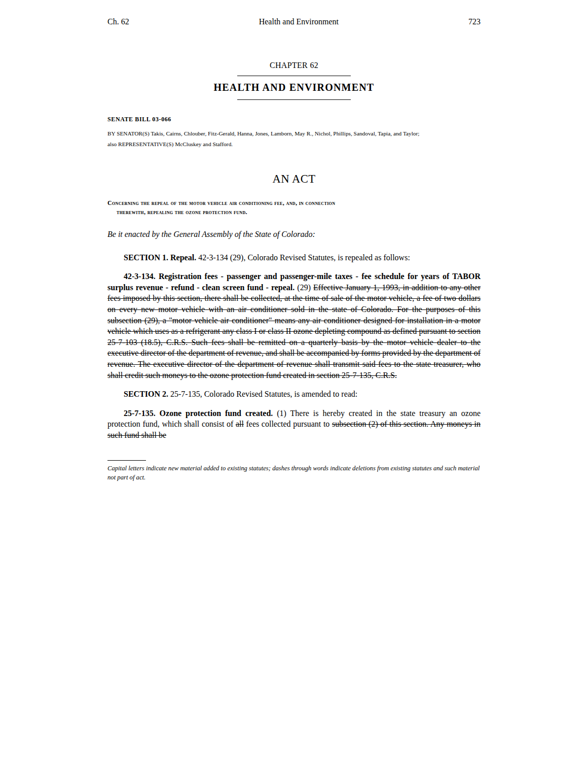Ch. 62
Health and Environment
723
CHAPTER 62
HEALTH AND ENVIRONMENT
SENATE BILL 03-066
BY SENATOR(S) Takis, Cairns, Chlouber, Fitz-Gerald, Hanna, Jones, Lamborn, May R., Nichol, Phillips, Sandoval, Tapia, and Taylor;
also REPRESENTATIVE(S) McCluskey and Stafford.
AN ACT
Concerning the repeal of the motor vehicle air conditioning fee, and, in connection therewith, repealing the ozone protection fund.
Be it enacted by the General Assembly of the State of Colorado:
SECTION 1. Repeal. 42-3-134 (29), Colorado Revised Statutes, is repealed as follows:
42-3-134. Registration fees - passenger and passenger-mile taxes - fee schedule for years of TABOR surplus revenue - refund - clean screen fund - repeal. (29) Effective January 1, 1993, in addition to any other fees imposed by this section, there shall be collected, at the time of sale of the motor vehicle, a fee of two dollars on every new motor vehicle with an air conditioner sold in the state of Colorado. For the purposes of this subsection (29), a "motor vehicle air conditioner" means any air conditioner designed for installation in a motor vehicle which uses as a refrigerant any class I or class II ozone depleting compound as defined pursuant to section 25-7-103 (18.5), C.R.S. Such fees shall be remitted on a quarterly basis by the motor vehicle dealer to the executive director of the department of revenue, and shall be accompanied by forms provided by the department of revenue. The executive director of the department of revenue shall transmit said fees to the state treasurer, who shall credit such moneys to the ozone protection fund created in section 25-7-135, C.R.S.
SECTION 2. 25-7-135, Colorado Revised Statutes, is amended to read:
25-7-135. Ozone protection fund created. (1) There is hereby created in the state treasury an ozone protection fund, which shall consist of all fees collected pursuant to subsection (2) of this section. Any moneys in such fund shall be
Capital letters indicate new material added to existing statutes; dashes through words indicate deletions from existing statutes and such material not part of act.